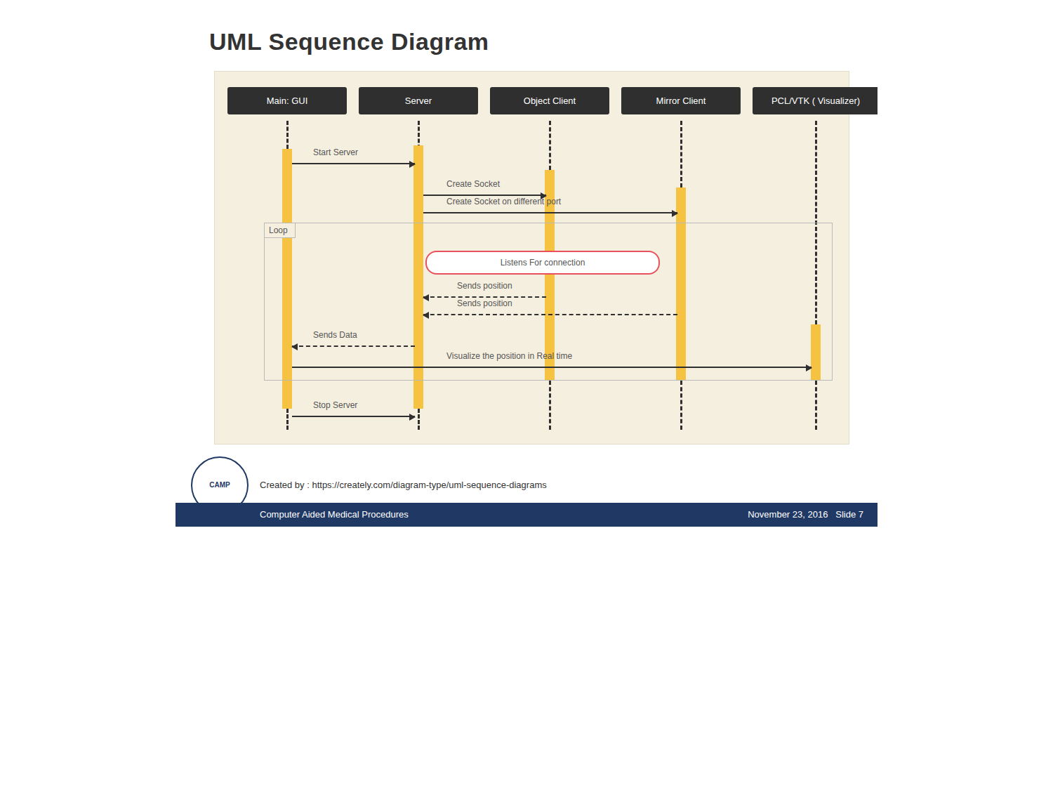UML Sequence Diagram
Main: GUI
Server
Object Client
Mirror Client
PCL/VTK ( Visualizer)
Loop
Start Server
Create Socket
Create Socket on different port
Listens For connection
Sends position
Sends position
Sends Data
Visualize the position in Real time
Stop Server
Created by : https://creately.com/diagram-type/uml-sequence-diagrams
CAMP
Computer Aided Medical Procedures November 23, 2016 Slide 7